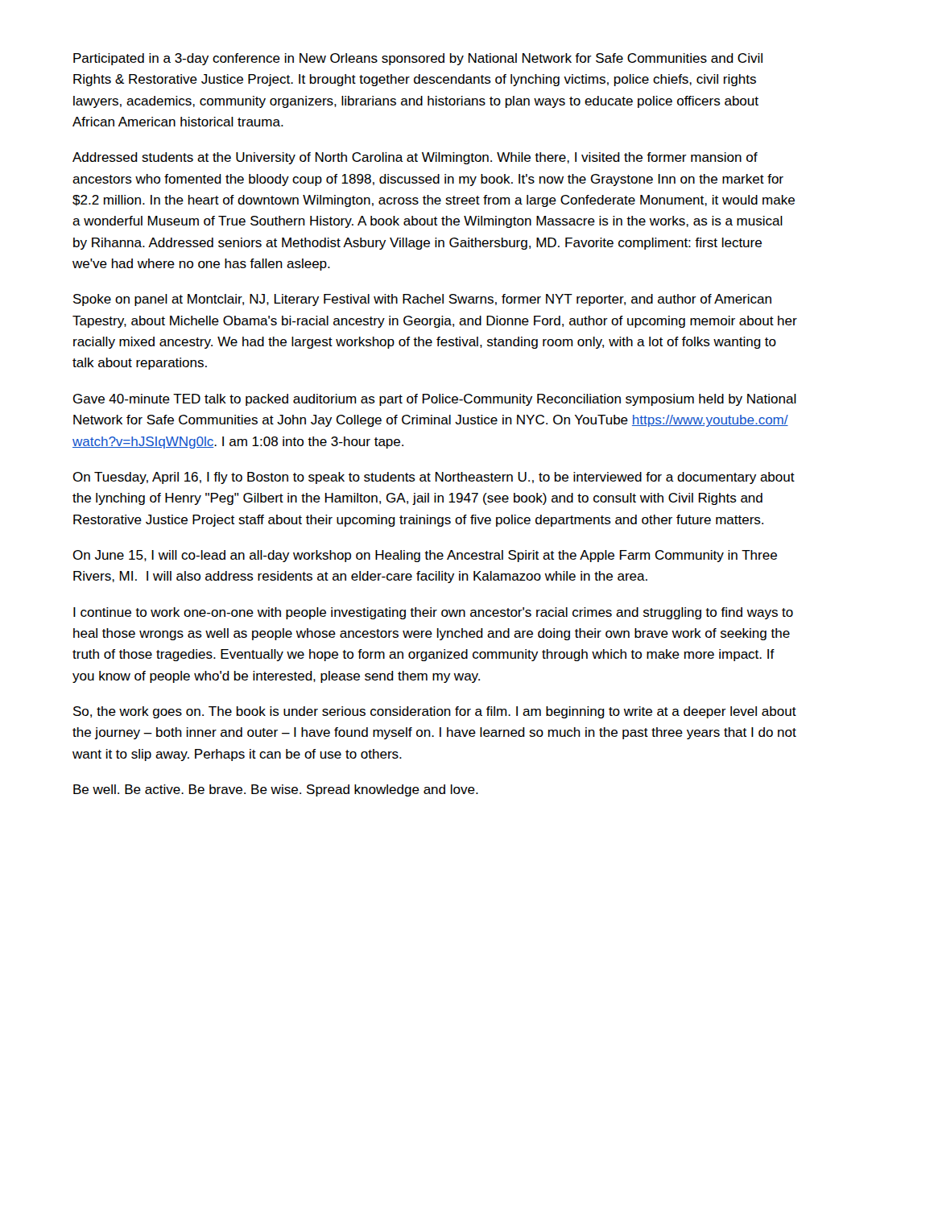Participated in a 3-day conference in New Orleans sponsored by National Network for Safe Communities and Civil Rights & Restorative Justice Project. It brought together descendants of lynching victims, police chiefs, civil rights lawyers, academics, community organizers, librarians and historians to plan ways to educate police officers about African American historical trauma.
Addressed students at the University of North Carolina at Wilmington. While there, I visited the former mansion of ancestors who fomented the bloody coup of 1898, discussed in my book. It's now the Graystone Inn on the market for $2.2 million. In the heart of downtown Wilmington, across the street from a large Confederate Monument, it would make a wonderful Museum of True Southern History. A book about the Wilmington Massacre is in the works, as is a musical by Rihanna. Addressed seniors at Methodist Asbury Village in Gaithersburg, MD. Favorite compliment: first lecture we've had where no one has fallen asleep.
Spoke on panel at Montclair, NJ, Literary Festival with Rachel Swarns, former NYT reporter, and author of American Tapestry, about Michelle Obama's bi-racial ancestry in Georgia, and Dionne Ford, author of upcoming memoir about her racially mixed ancestry. We had the largest workshop of the festival, standing room only, with a lot of folks wanting to talk about reparations.
Gave 40-minute TED talk to packed auditorium as part of Police-Community Reconciliation symposium held by National Network for Safe Communities at John Jay College of Criminal Justice in NYC. On YouTube https://www.youtube.com/watch?v=hJSIqWNg0lc. I am 1:08 into the 3-hour tape.
On Tuesday, April 16, I fly to Boston to speak to students at Northeastern U., to be interviewed for a documentary about the lynching of Henry "Peg" Gilbert in the Hamilton, GA, jail in 1947 (see book) and to consult with Civil Rights and Restorative Justice Project staff about their upcoming trainings of five police departments and other future matters.
On June 15, I will co-lead an all-day workshop on Healing the Ancestral Spirit at the Apple Farm Community in Three Rivers, MI. I will also address residents at an elder-care facility in Kalamazoo while in the area.
I continue to work one-on-one with people investigating their own ancestor's racial crimes and struggling to find ways to heal those wrongs as well as people whose ancestors were lynched and are doing their own brave work of seeking the truth of those tragedies. Eventually we hope to form an organized community through which to make more impact. If you know of people who'd be interested, please send them my way.
So, the work goes on. The book is under serious consideration for a film. I am beginning to write at a deeper level about the journey – both inner and outer – I have found myself on. I have learned so much in the past three years that I do not want it to slip away. Perhaps it can be of use to others.
Be well. Be active. Be brave. Be wise. Spread knowledge and love.